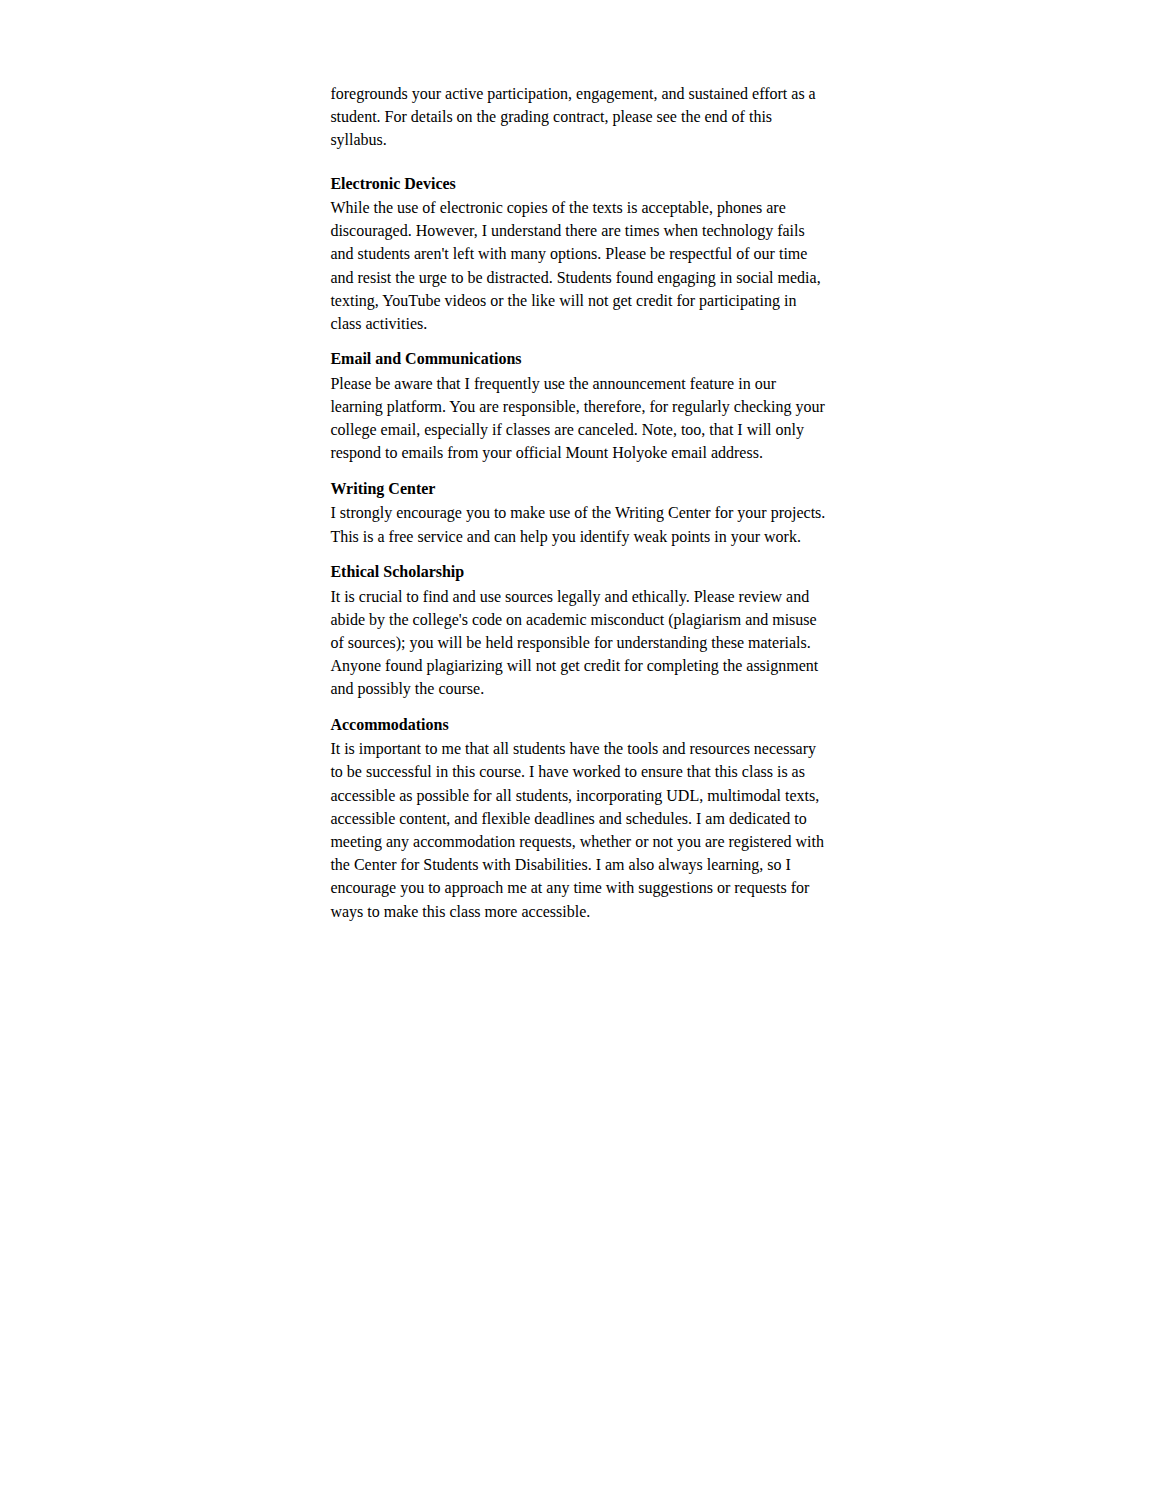foregrounds your active participation, engagement, and sustained effort as a student. For details on the grading contract, please see the end of this syllabus.
Electronic Devices
While the use of electronic copies of the texts is acceptable, phones are discouraged. However, I understand there are times when technology fails and students aren't left with many options. Please be respectful of our time and resist the urge to be distracted. Students found engaging in social media, texting, YouTube videos or the like will not get credit for participating in class activities.
Email and Communications
Please be aware that I frequently use the announcement feature in our learning platform. You are responsible, therefore, for regularly checking your college email, especially if classes are canceled. Note, too, that I will only respond to emails from your official Mount Holyoke email address.
Writing Center
I strongly encourage you to make use of the Writing Center for your projects. This is a free service and can help you identify weak points in your work.
Ethical Scholarship
It is crucial to find and use sources legally and ethically. Please review and abide by the college's code on academic misconduct (plagiarism and misuse of sources); you will be held responsible for understanding these materials. Anyone found plagiarizing will not get credit for completing the assignment and possibly the course.
Accommodations
It is important to me that all students have the tools and resources necessary to be successful in this course. I have worked to ensure that this class is as accessible as possible for all students, incorporating UDL, multimodal texts, accessible content, and flexible deadlines and schedules. I am dedicated to meeting any accommodation requests, whether or not you are registered with the Center for Students with Disabilities. I am also always learning, so I encourage you to approach me at any time with suggestions or requests for ways to make this class more accessible.